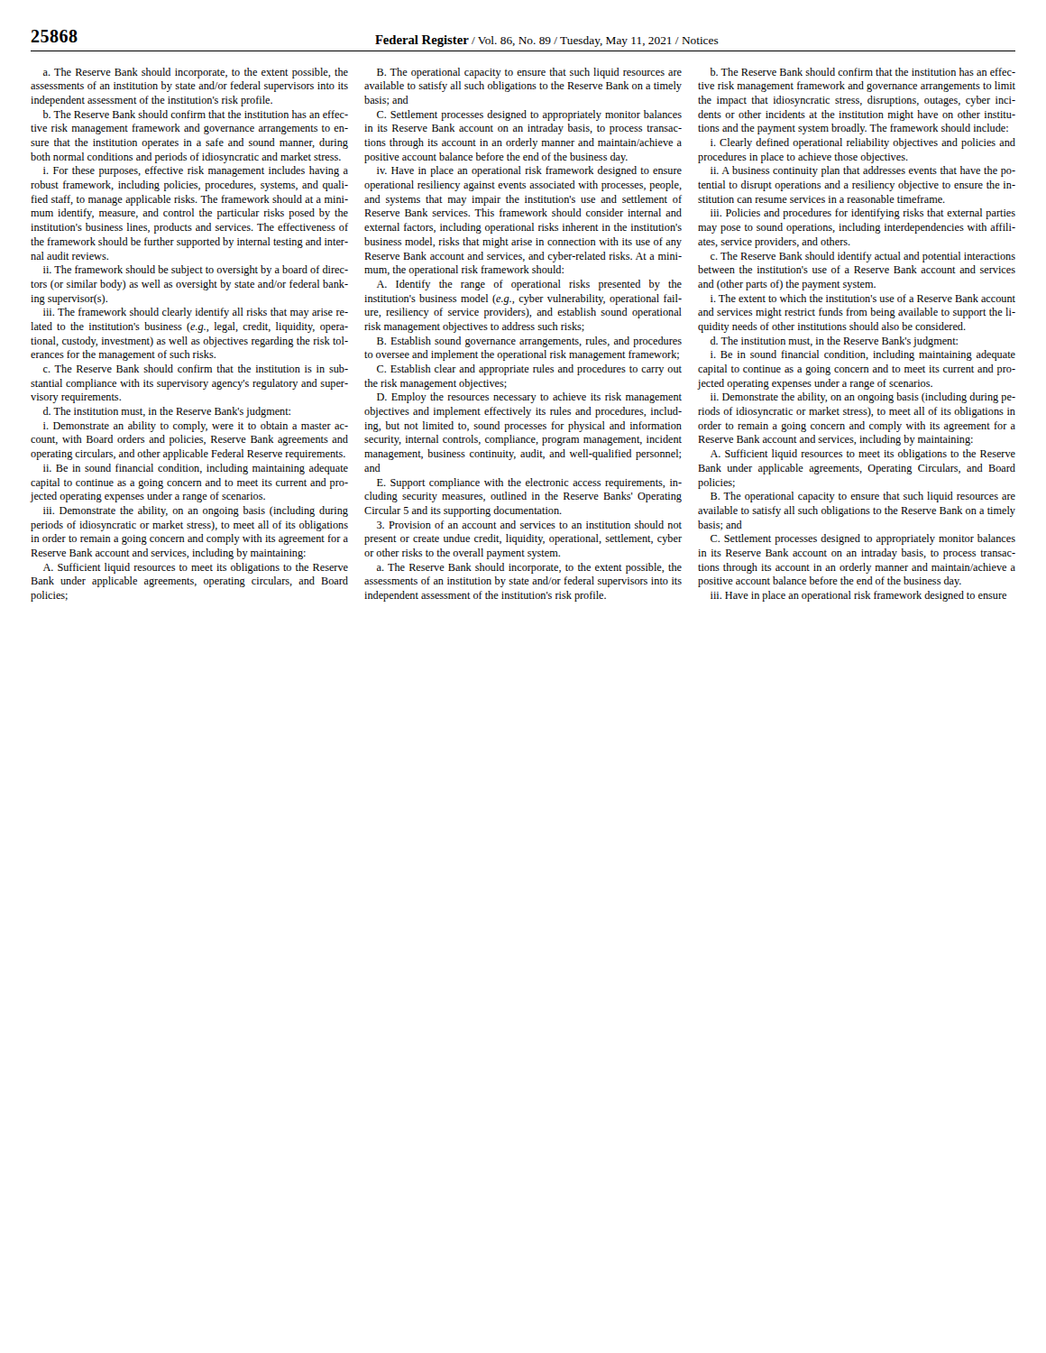25868
Federal Register / Vol. 86, No. 89 / Tuesday, May 11, 2021 / Notices
a. The Reserve Bank should incorporate, to the extent possible, the assessments of an institution by state and/or federal supervisors into its independent assessment of the institution's risk profile.
b. The Reserve Bank should confirm that the institution has an effective risk management framework and governance arrangements to ensure that the institution operates in a safe and sound manner, during both normal conditions and periods of idiosyncratic and market stress.
i. For these purposes, effective risk management includes having a robust framework, including policies, procedures, systems, and qualified staff, to manage applicable risks. The framework should at a minimum identify, measure, and control the particular risks posed by the institution's business lines, products and services. The effectiveness of the framework should be further supported by internal testing and internal audit reviews.
ii. The framework should be subject to oversight by a board of directors (or similar body) as well as oversight by state and/or federal banking supervisor(s).
iii. The framework should clearly identify all risks that may arise related to the institution's business (e.g., legal, credit, liquidity, operational, custody, investment) as well as objectives regarding the risk tolerances for the management of such risks.
c. The Reserve Bank should confirm that the institution is in substantial compliance with its supervisory agency's regulatory and supervisory requirements.
d. The institution must, in the Reserve Bank's judgment:
i. Demonstrate an ability to comply, were it to obtain a master account, with Board orders and policies, Reserve Bank agreements and operating circulars, and other applicable Federal Reserve requirements.
ii. Be in sound financial condition, including maintaining adequate capital to continue as a going concern and to meet its current and projected operating expenses under a range of scenarios.
iii. Demonstrate the ability, on an ongoing basis (including during periods of idiosyncratic or market stress), to meet all of its obligations in order to remain a going concern and comply with its agreement for a Reserve Bank account and services, including by maintaining:
A. Sufficient liquid resources to meet its obligations to the Reserve Bank under applicable agreements, operating circulars, and Board policies;
B. The operational capacity to ensure that such liquid resources are available to satisfy all such obligations to the Reserve Bank on a timely basis; and
C. Settlement processes designed to appropriately monitor balances in its Reserve Bank account on an intraday basis, to process transactions through its account in an orderly manner and maintain/achieve a positive account balance before the end of the business day.
iv. Have in place an operational risk framework designed to ensure operational resiliency against events associated with processes, people, and systems that may impair the institution's use and settlement of Reserve Bank services. This framework should consider internal and external factors, including operational risks inherent in the institution's business model, risks that might arise in connection with its use of any Reserve Bank account and services, and cyber-related risks. At a minimum, the operational risk framework should:
A. Identify the range of operational risks presented by the institution's business model (e.g., cyber vulnerability, operational failure, resiliency of service providers), and establish sound operational risk management objectives to address such risks;
B. Establish sound governance arrangements, rules, and procedures to oversee and implement the operational risk management framework;
C. Establish clear and appropriate rules and procedures to carry out the risk management objectives;
D. Employ the resources necessary to achieve its risk management objectives and implement effectively its rules and procedures, including, but not limited to, sound processes for physical and information security, internal controls, compliance, program management, incident management, business continuity, audit, and well-qualified personnel; and
E. Support compliance with the electronic access requirements, including security measures, outlined in the Reserve Banks' Operating Circular 5 and its supporting documentation.
3. Provision of an account and services to an institution should not present or create undue credit, liquidity, operational, settlement, cyber or other risks to the overall payment system.
a. The Reserve Bank should incorporate, to the extent possible, the assessments of an institution by state and/or federal supervisors into its independent assessment of the institution's risk profile.
b. The Reserve Bank should confirm that the institution has an effective risk management framework and governance arrangements to limit the impact that idiosyncratic stress, disruptions, outages, cyber incidents or other incidents at the institution might have on other institutions and the payment system broadly. The framework should include:
i. Clearly defined operational reliability objectives and policies and procedures in place to achieve those objectives.
ii. A business continuity plan that addresses events that have the potential to disrupt operations and a resiliency objective to ensure the institution can resume services in a reasonable timeframe.
iii. Policies and procedures for identifying risks that external parties may pose to sound operations, including interdependencies with affiliates, service providers, and others.
c. The Reserve Bank should identify actual and potential interactions between the institution's use of a Reserve Bank account and services and (other parts of) the payment system.
i. The extent to which the institution's use of a Reserve Bank account and services might restrict funds from being available to support the liquidity needs of other institutions should also be considered.
d. The institution must, in the Reserve Bank's judgment:
i. Be in sound financial condition, including maintaining adequate capital to continue as a going concern and to meet its current and projected operating expenses under a range of scenarios.
ii. Demonstrate the ability, on an ongoing basis (including during periods of idiosyncratic or market stress), to meet all of its obligations in order to remain a going concern and comply with its agreement for a Reserve Bank account and services, including by maintaining:
A. Sufficient liquid resources to meet its obligations to the Reserve Bank under applicable agreements, Operating Circulars, and Board policies;
B. The operational capacity to ensure that such liquid resources are available to satisfy all such obligations to the Reserve Bank on a timely basis; and
C. Settlement processes designed to appropriately monitor balances in its Reserve Bank account on an intraday basis, to process transactions through its account in an orderly manner and maintain/achieve a positive account balance before the end of the business day.
iii. Have in place an operational risk framework designed to ensure